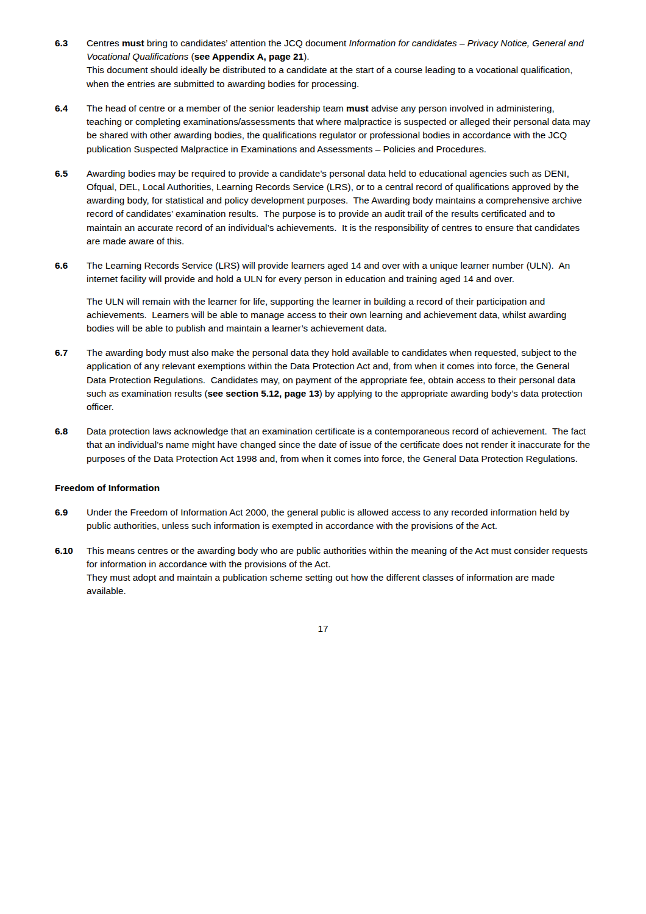6.3
Centres must bring to candidates’ attention the JCQ document Information for candidates – Privacy Notice, General and Vocational Qualifications (see Appendix A, page 21).
This document should ideally be distributed to a candidate at the start of a course leading to a vocational qualification, when the entries are submitted to awarding bodies for processing.
6.4
The head of centre or a member of the senior leadership team must advise any person involved in administering, teaching or completing examinations/assessments that where malpractice is suspected or alleged their personal data may be shared with other awarding bodies, the qualifications regulator or professional bodies in accordance with the JCQ publication Suspected Malpractice in Examinations and Assessments – Policies and Procedures.
6.5
Awarding bodies may be required to provide a candidate’s personal data held to educational agencies such as DENI, Ofqual, DEL, Local Authorities, Learning Records Service (LRS), or to a central record of qualifications approved by the awarding body, for statistical and policy development purposes. The Awarding body maintains a comprehensive archive record of candidates’ examination results. The purpose is to provide an audit trail of the results certificated and to maintain an accurate record of an individual’s achievements. It is the responsibility of centres to ensure that candidates are made aware of this.
6.6
The Learning Records Service (LRS) will provide learners aged 14 and over with a unique learner number (ULN). An internet facility will provide and hold a ULN for every person in education and training aged 14 and over.
The ULN will remain with the learner for life, supporting the learner in building a record of their participation and achievements. Learners will be able to manage access to their own learning and achievement data, whilst awarding bodies will be able to publish and maintain a learner’s achievement data.
6.7
The awarding body must also make the personal data they hold available to candidates when requested, subject to the application of any relevant exemptions within the Data Protection Act and, from when it comes into force, the General Data Protection Regulations. Candidates may, on payment of the appropriate fee, obtain access to their personal data such as examination results (see section 5.12, page 13) by applying to the appropriate awarding body’s data protection officer.
6.8
Data protection laws acknowledge that an examination certificate is a contemporaneous record of achievement. The fact that an individual’s name might have changed since the date of issue of the certificate does not render it inaccurate for the purposes of the Data Protection Act 1998 and, from when it comes into force, the General Data Protection Regulations.
Freedom of Information
6.9
Under the Freedom of Information Act 2000, the general public is allowed access to any recorded information held by public authorities, unless such information is exempted in accordance with the provisions of the Act.
6.10
This means centres or the awarding body who are public authorities within the meaning of the Act must consider requests for information in accordance with the provisions of the Act.
They must adopt and maintain a publication scheme setting out how the different classes of information are made available.
17